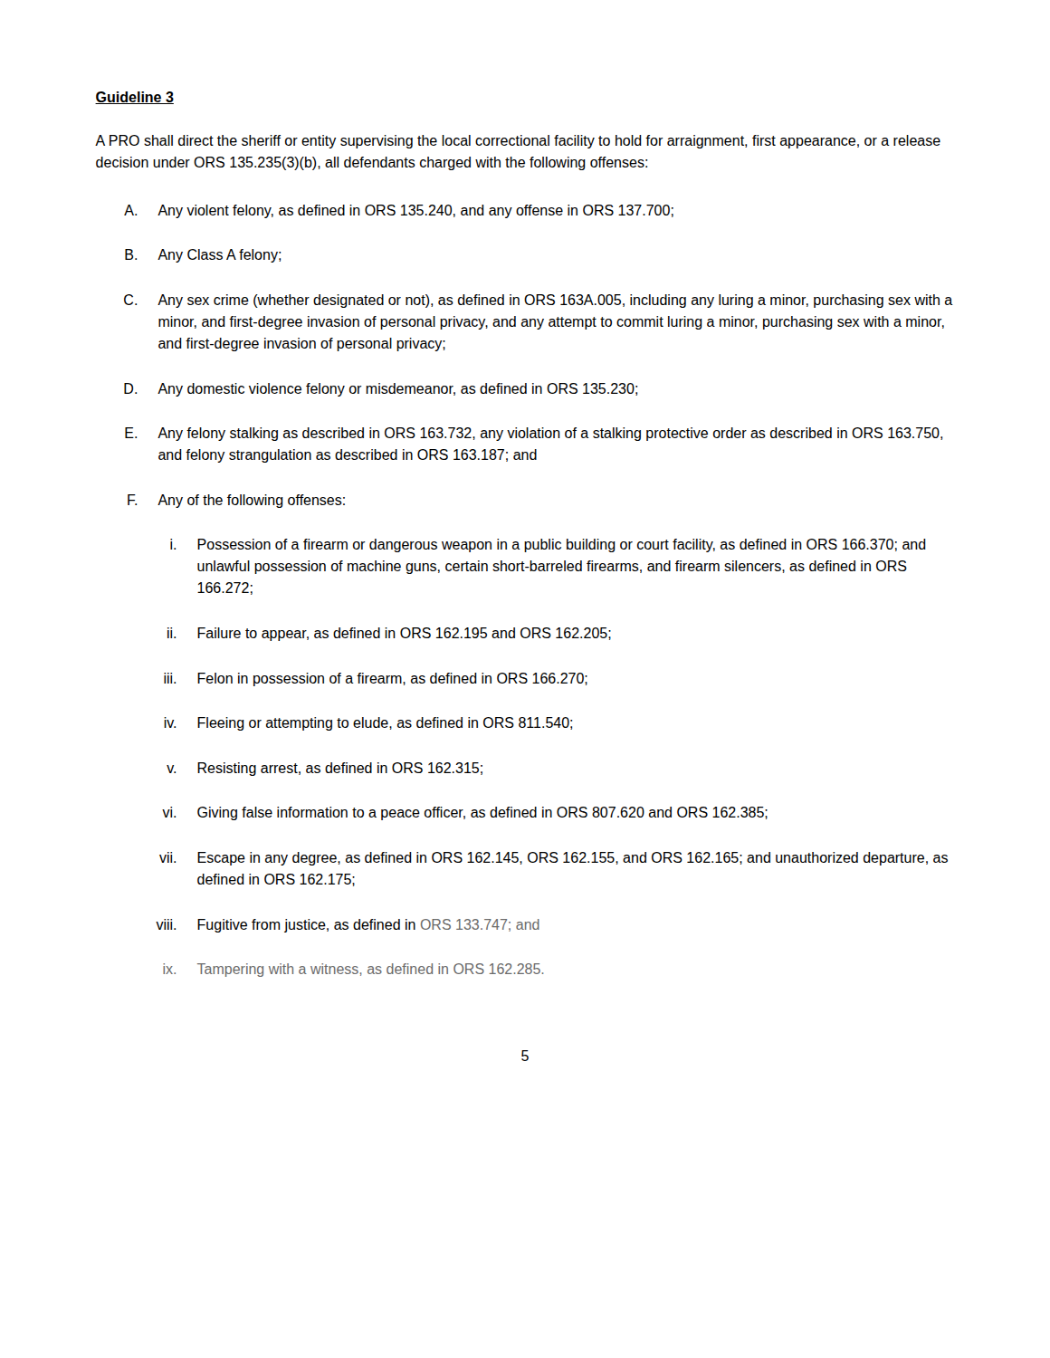Guideline 3
A PRO shall direct the sheriff or entity supervising the local correctional facility to hold for arraignment, first appearance, or a release decision under ORS 135.235(3)(b), all defendants charged with the following offenses:
Any violent felony, as defined in ORS 135.240, and any offense in ORS 137.700;
Any Class A felony;
Any sex crime (whether designated or not), as defined in ORS 163A.005, including any luring a minor, purchasing sex with a minor, and first-degree invasion of personal privacy, and any attempt to commit luring a minor, purchasing sex with a minor, and first-degree invasion of personal privacy;
Any domestic violence felony or misdemeanor, as defined in ORS 135.230;
Any felony stalking as described in ORS 163.732, any violation of a stalking protective order as described in ORS 163.750, and felony strangulation as described in ORS 163.187; and
Any of the following offenses:
Possession of a firearm or dangerous weapon in a public building or court facility, as defined in ORS 166.370; and unlawful possession of machine guns, certain short-barreled firearms, and firearm silencers, as defined in ORS 166.272;
Failure to appear, as defined in ORS 162.195 and ORS 162.205;
Felon in possession of a firearm, as defined in ORS 166.270;
Fleeing or attempting to elude, as defined in ORS 811.540;
Resisting arrest, as defined in ORS 162.315;
Giving false information to a peace officer, as defined in ORS 807.620 and ORS 162.385;
Escape in any degree, as defined in ORS 162.145, ORS 162.155, and ORS 162.165; and unauthorized departure, as defined in ORS 162.175;
Fugitive from justice, as defined in ORS 133.747; and
Tampering with a witness, as defined in ORS 162.285.
5